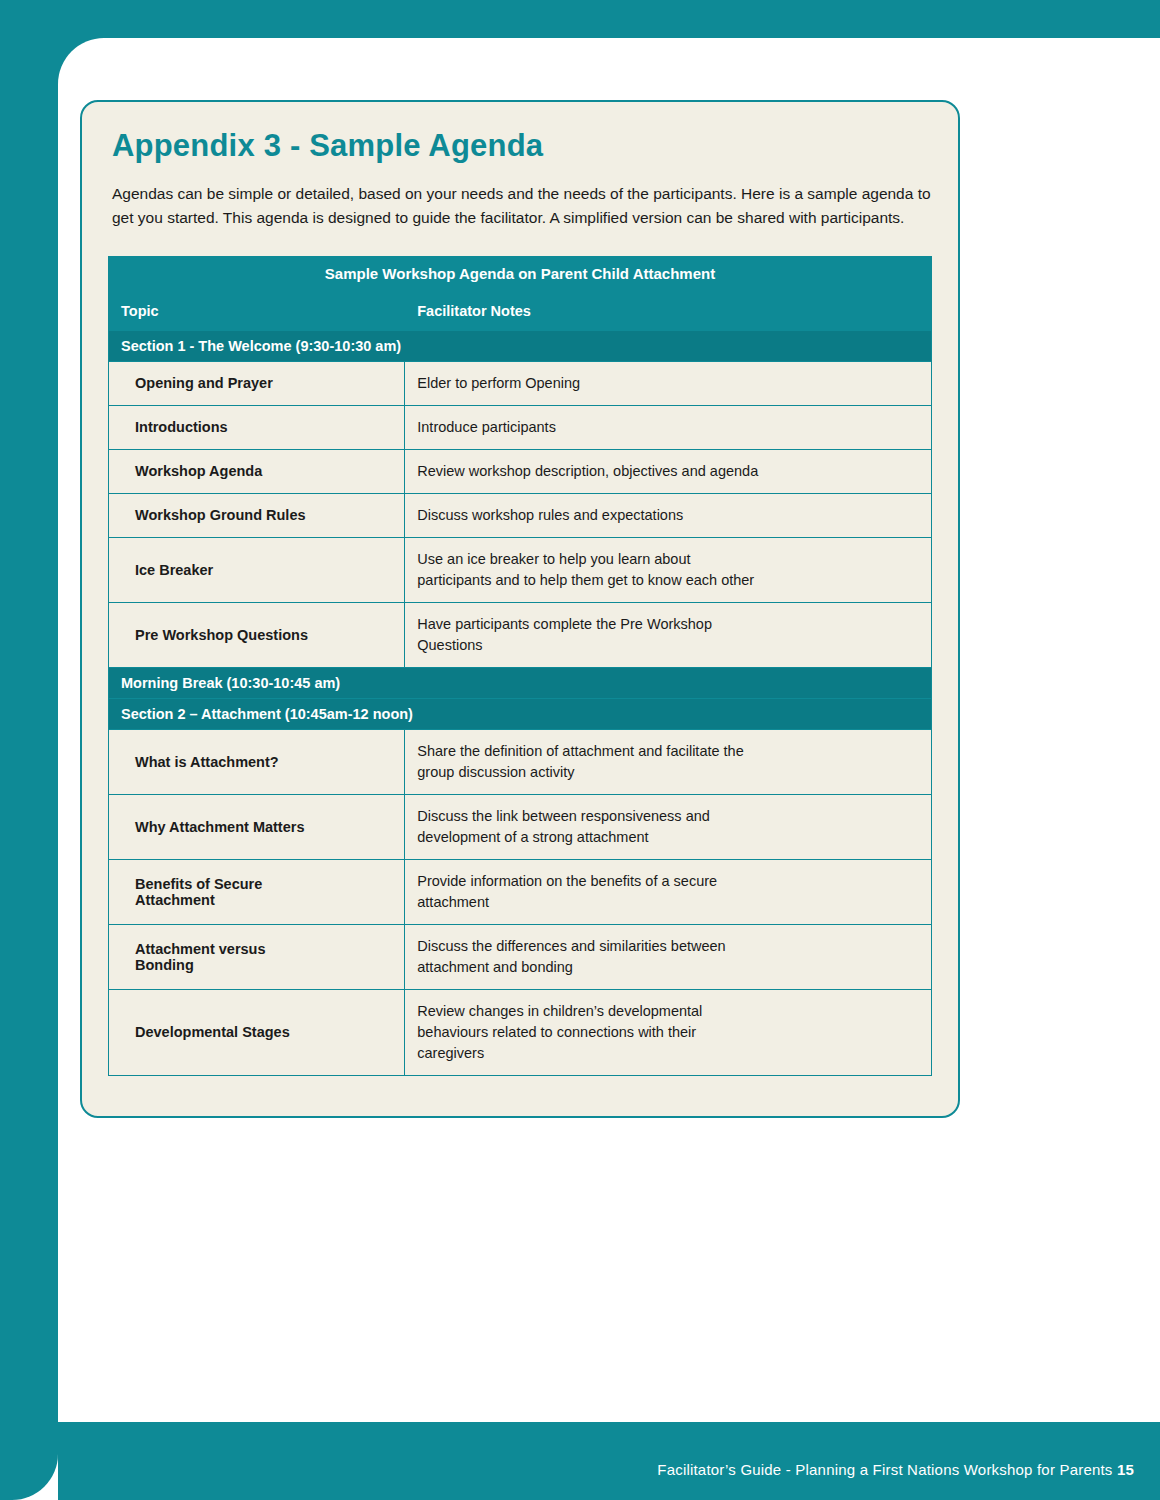Appendix 3 - Sample Agenda
Agendas can be simple or detailed, based on your needs and the needs of the participants. Here is a sample agenda to get you started. This agenda is designed to guide the facilitator. A simplified version can be shared with participants.
Sample Workshop Agenda on Parent Child Attachment
| Topic | Facilitator Notes |
| --- | --- |
| Section 1 - The Welcome (9:30-10:30 am) |
| Opening and Prayer | Elder to perform Opening |
| Introductions | Introduce participants |
| Workshop Agenda | Review workshop description, objectives and agenda |
| Workshop Ground Rules | Discuss workshop rules and expectations |
| Ice Breaker | Use an ice breaker to help you learn about participants and to help them get to know each other |
| Pre Workshop Questions | Have participants complete the Pre Workshop Questions |
| Morning Break (10:30-10:45 am) |
| Section 2 – Attachment (10:45am-12 noon) |
| What is Attachment? | Share the definition of attachment and facilitate the group discussion activity |
| Why Attachment Matters | Discuss the link between responsiveness and development of a strong attachment |
| Benefits of Secure Attachment | Provide information on the benefits of a secure attachment |
| Attachment versus Bonding | Discuss the differences and similarities between attachment and bonding |
| Developmental Stages | Review changes in children’s developmental behaviours related to connections with their caregivers |
Facilitator’s Guide - Planning a First Nations Workshop for Parents 15